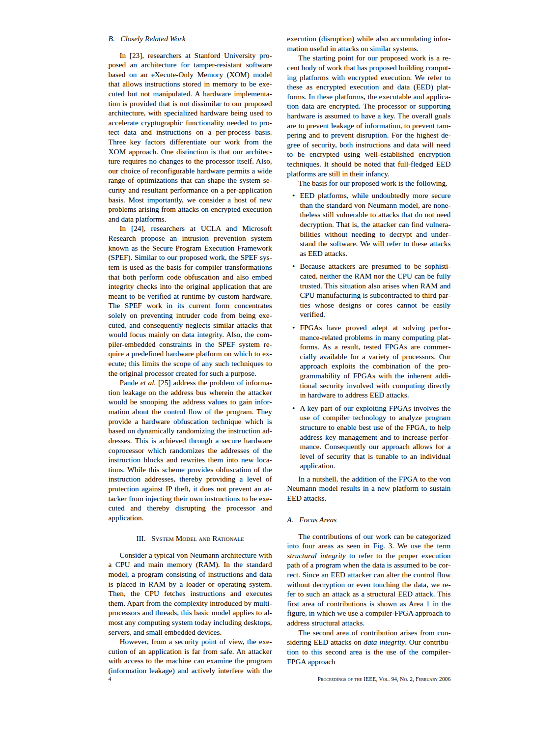B. Closely Related Work
In [23], researchers at Stanford University proposed an architecture for tamper-resistant software based on an eXecute-Only Memory (XOM) model that allows instructions stored in memory to be executed but not manipulated. A hardware implementation is provided that is not dissimilar to our proposed architecture, with specialized hardware being used to accelerate cryptographic functionality needed to protect data and instructions on a per-process basis. Three key factors differentiate our work from the XOM approach. One distinction is that our architecture requires no changes to the processor itself. Also, our choice of reconfigurable hardware permits a wide range of optimizations that can shape the system security and resultant performance on a per-application basis. Most importantly, we consider a host of new problems arising from attacks on encrypted execution and data platforms.
In [24], researchers at UCLA and Microsoft Research propose an intrusion prevention system known as the Secure Program Execution Framework (SPEF). Similar to our proposed work, the SPEF system is used as the basis for compiler transformations that both perform code obfuscation and also embed integrity checks into the original application that are meant to be verified at runtime by custom hardware. The SPEF work in its current form concentrates solely on preventing intruder code from being executed, and consequently neglects similar attacks that would focus mainly on data integrity. Also, the compiler-embedded constraints in the SPEF system require a predefined hardware platform on which to execute; this limits the scope of any such techniques to the original processor created for such a purpose.
Pande et al. [25] address the problem of information leakage on the address bus wherein the attacker would be snooping the address values to gain information about the control flow of the program. They provide a hardware obfuscation technique which is based on dynamically randomizing the instruction addresses. This is achieved through a secure hardware coprocessor which randomizes the addresses of the instruction blocks and rewrites them into new locations. While this scheme provides obfuscation of the instruction addresses, thereby providing a level of protection against IP theft, it does not prevent an attacker from injecting their own instructions to be executed and thereby disrupting the processor and application.
III. System Model and Rationale
Consider a typical von Neumann architecture with a CPU and main memory (RAM). In the standard model, a program consisting of instructions and data is placed in RAM by a loader or operating system. Then, the CPU fetches instructions and executes them. Apart from the complexity introduced by multiprocessors and threads, this basic model applies to almost any computing system today including desktops, servers, and small embedded devices.
However, from a security point of view, the execution of an application is far from safe. An attacker with access to the machine can examine the program (information leakage) and actively interfere with the execution (disruption) while also accumulating information useful in attacks on similar systems.
The starting point for our proposed work is a recent body of work that has proposed building computing platforms with encrypted execution. We refer to these as encrypted execution and data (EED) platforms. In these platforms, the executable and application data are encrypted. The processor or supporting hardware is assumed to have a key. The overall goals are to prevent leakage of information, to prevent tampering and to prevent disruption. For the highest degree of security, both instructions and data will need to be encrypted using well-established encryption techniques. It should be noted that full-fledged EED platforms are still in their infancy.
The basis for our proposed work is the following.
EED platforms, while undoubtedly more secure than the standard von Neumann model, are nonetheless still vulnerable to attacks that do not need decryption. That is, the attacker can find vulnerabilities without needing to decrypt and understand the software. We will refer to these attacks as EED attacks.
Because attackers are presumed to be sophisticated, neither the RAM nor the CPU can be fully trusted. This situation also arises when RAM and CPU manufacturing is subcontracted to third parties whose designs or cores cannot be easily verified.
FPGAs have proved adept at solving performance-related problems in many computing platforms. As a result, tested FPGAs are commercially available for a variety of processors. Our approach exploits the combination of the programmability of FPGAs with the inherent additional security involved with computing directly in hardware to address EED attacks.
A key part of our exploiting FPGAs involves the use of compiler technology to analyze program structure to enable best use of the FPGA, to help address key management and to increase performance. Consequently our approach allows for a level of security that is tunable to an individual application.
In a nutshell, the addition of the FPGA to the von Neumann model results in a new platform to sustain EED attacks.
A. Focus Areas
The contributions of our work can be categorized into four areas as seen in Fig. 3. We use the term structural integrity to refer to the proper execution path of a program when the data is assumed to be correct. Since an EED attacker can alter the control flow without decryption or even touching the data, we refer to such an attack as a structural EED attack. This first area of contributions is shown as Area 1 in the figure, in which we use a compiler-FPGA approach to address structural attacks.
The second area of contribution arises from considering EED attacks on data integrity. Our contribution to this second area is the use of the compiler-FPGA approach
4 Proceedings of the IEEE, Vol. 94, No. 2, February 2006